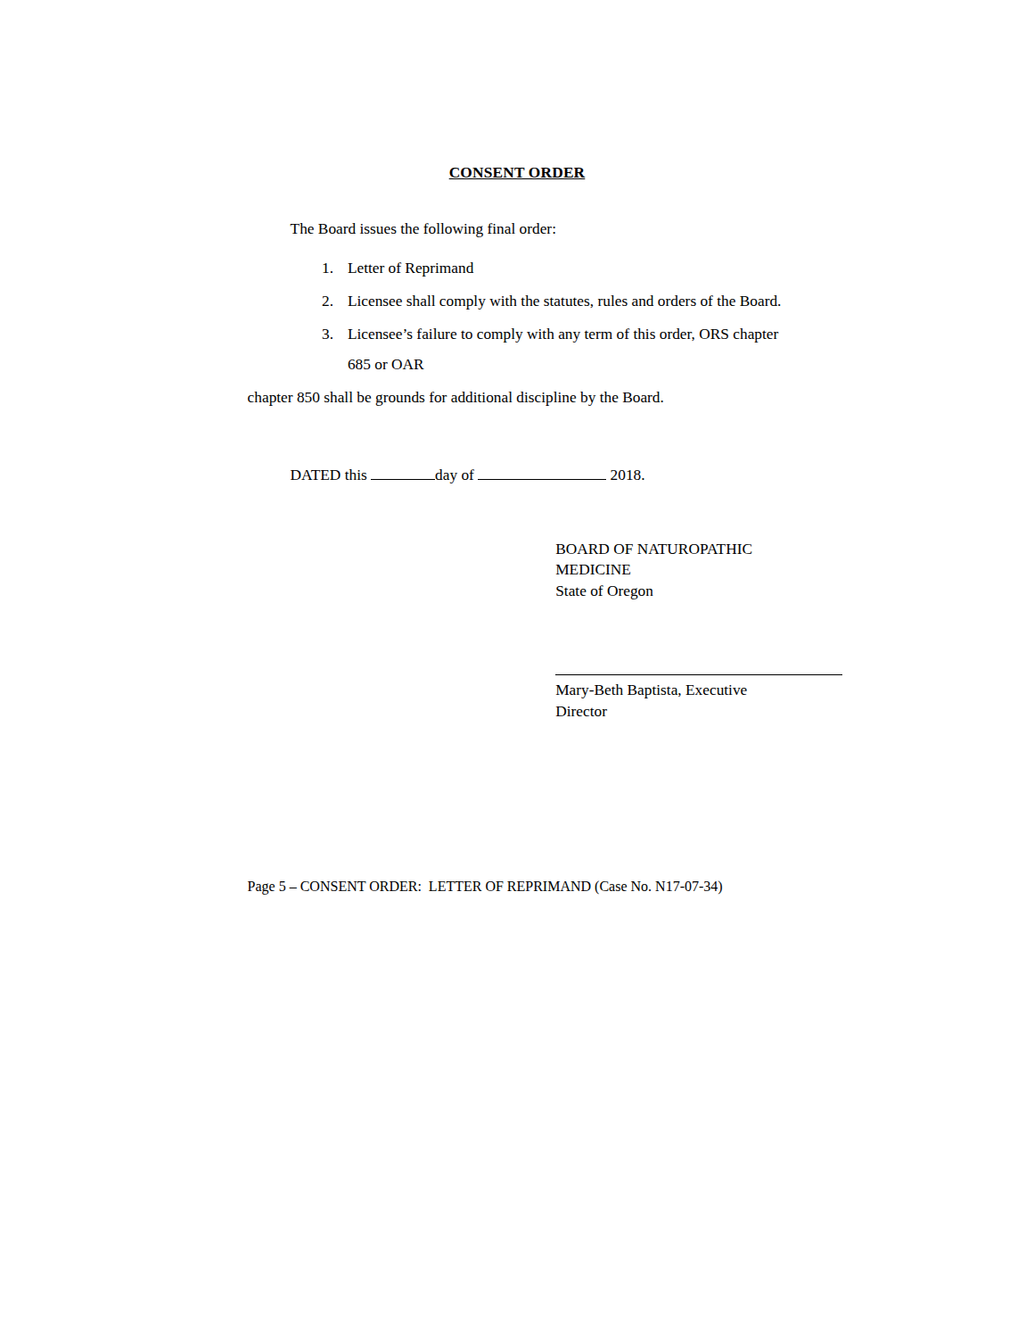CONSENT ORDER
The Board issues the following final order:
Letter of Reprimand
Licensee shall comply with the statutes, rules and orders of the Board.
Licensee’s failure to comply with any term of this order, ORS chapter 685 or OAR
chapter 850 shall be grounds for additional discipline by the Board.
DATED this day of 2018.
BOARD OF NATUROPATHIC MEDICINE
State of Oregon
Mary-Beth Baptista, Executive Director
Page 5 – CONSENT ORDER: LETTER OF REPRIMAND (Case No. N17-07-34)